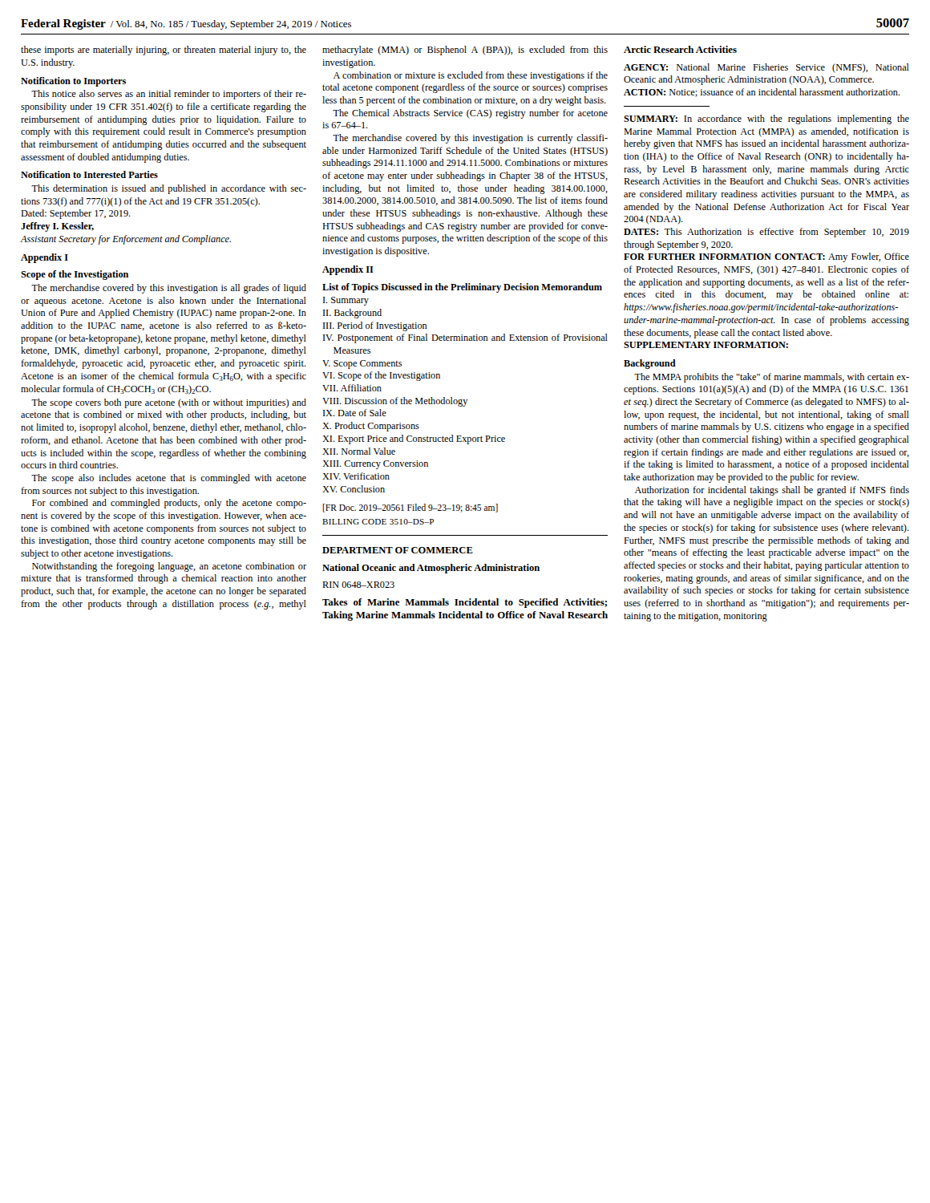Federal Register
/ Vol. 84, No. 185 / Tuesday, September 24, 2019 / Notices
50007
these imports are materially injuring, or threaten material injury to, the U.S. industry.
Notification to Importers
This notice also serves as an initial reminder to importers of their responsibility under 19 CFR 351.402(f) to file a certificate regarding the reimbursement of antidumping duties prior to liquidation. Failure to comply with this requirement could result in Commerce's presumption that reimbursement of antidumping duties occurred and the subsequent assessment of doubled antidumping duties.
Notification to Interested Parties
This determination is issued and published in accordance with sections 733(f) and 777(i)(1) of the Act and 19 CFR 351.205(c).
Dated: September 17, 2019.
Jeffrey I. Kessler,
Assistant Secretary for Enforcement and Compliance.
Appendix I
Scope of the Investigation
The merchandise covered by this investigation is all grades of liquid or aqueous acetone. Acetone is also known under the International Union of Pure and Applied Chemistry (IUPAC) name propan-2-one. In addition to the IUPAC name, acetone is also referred to as ß-ketopropane (or beta-ketopropane), ketone propane, methyl ketone, dimethyl ketone, DMK, dimethyl carbonyl, propanone, 2-propanone, dimethyl formaldehyde, pyroacetic acid, pyroacetic ether, and pyroacetic spirit. Acetone is an isomer of the chemical formula C3H6O, with a specific molecular formula of CH3COCH3 or (CH3)2CO.
The scope covers both pure acetone (with or without impurities) and acetone that is combined or mixed with other products, including, but not limited to, isopropyl alcohol, benzene, diethyl ether, methanol, chloroform, and ethanol. Acetone that has been combined with other products is included within the scope, regardless of whether the combining occurs in third countries.
The scope also includes acetone that is commingled with acetone from sources not subject to this investigation.
For combined and commingled products, only the acetone component is covered by the scope of this investigation. However, when acetone is combined with acetone components from sources not subject to this investigation, those third country acetone components may still be subject to other acetone investigations.
Notwithstanding the foregoing language, an acetone combination or mixture that is transformed through a chemical reaction into another product, such that, for example, the acetone can no longer be separated from the other products through a distillation process (e.g., methyl methacrylate (MMA) or Bisphenol A (BPA)), is excluded from this investigation.
A combination or mixture is excluded from these investigations if the total acetone component (regardless of the source or sources) comprises less than 5 percent of the combination or mixture, on a dry weight basis.
The Chemical Abstracts Service (CAS) registry number for acetone is 67–64–1.
The merchandise covered by this investigation is currently classifiable under Harmonized Tariff Schedule of the United States (HTSUS) subheadings 2914.11.1000 and 2914.11.5000. Combinations or mixtures of acetone may enter under subheadings in Chapter 38 of the HTSUS, including, but not limited to, those under heading 3814.00.1000, 3814.00.2000, 3814.00.5010, and 3814.00.5090. The list of items found under these HTSUS subheadings is non-exhaustive. Although these HTSUS subheadings and CAS registry number are provided for convenience and customs purposes, the written description of the scope of this investigation is dispositive.
Appendix II
List of Topics Discussed in the Preliminary Decision Memorandum
I. Summary
II. Background
III. Period of Investigation
IV. Postponement of Final Determination and Extension of Provisional Measures
V. Scope Comments
VI. Scope of the Investigation
VII. Affiliation
VIII. Discussion of the Methodology
IX. Date of Sale
X. Product Comparisons
XI. Export Price and Constructed Export Price
XII. Normal Value
XIII. Currency Conversion
XIV. Verification
XV. Conclusion
[FR Doc. 2019–20561 Filed 9–23–19; 8:45 am]
BILLING CODE 3510–DS–P
DEPARTMENT OF COMMERCE
National Oceanic and Atmospheric Administration
RIN 0648–XR023
Takes of Marine Mammals Incidental to Specified Activities; Taking Marine Mammals Incidental to Office of Naval Research Arctic Research Activities
AGENCY: National Marine Fisheries Service (NMFS), National Oceanic and Atmospheric Administration (NOAA), Commerce.
ACTION: Notice; issuance of an incidental harassment authorization.
SUMMARY: In accordance with the regulations implementing the Marine Mammal Protection Act (MMPA) as amended, notification is hereby given that NMFS has issued an incidental harassment authorization (IHA) to the Office of Naval Research (ONR) to incidentally harass, by Level B harassment only, marine mammals during Arctic Research Activities in the Beaufort and Chukchi Seas. ONR's activities are considered military readiness activities pursuant to the MMPA, as amended by the National Defense Authorization Act for Fiscal Year 2004 (NDAA).
DATES: This Authorization is effective from September 10, 2019 through September 9, 2020.
FOR FURTHER INFORMATION CONTACT: Amy Fowler, Office of Protected Resources, NMFS, (301) 427–8401. Electronic copies of the application and supporting documents, as well as a list of the references cited in this document, may be obtained online at: https://www.fisheries.noaa.gov/permit/incidental-take-authorizations-under-marine-mammal-protection-act. In case of problems accessing these documents, please call the contact listed above.
SUPPLEMENTARY INFORMATION:
Background
The MMPA prohibits the "take" of marine mammals, with certain exceptions. Sections 101(a)(5)(A) and (D) of the MMPA (16 U.S.C. 1361 et seq.) direct the Secretary of Commerce (as delegated to NMFS) to allow, upon request, the incidental, but not intentional, taking of small numbers of marine mammals by U.S. citizens who engage in a specified activity (other than commercial fishing) within a specified geographical region if certain findings are made and either regulations are issued or, if the taking is limited to harassment, a notice of a proposed incidental take authorization may be provided to the public for review.
Authorization for incidental takings shall be granted if NMFS finds that the taking will have a negligible impact on the species or stock(s) and will not have an unmitigable adverse impact on the availability of the species or stock(s) for taking for subsistence uses (where relevant). Further, NMFS must prescribe the permissible methods of taking and other "means of effecting the least practicable adverse impact" on the affected species or stocks and their habitat, paying particular attention to rookeries, mating grounds, and areas of similar significance, and on the availability of such species or stocks for taking for certain subsistence uses (referred to in shorthand as "mitigation"); and requirements pertaining to the mitigation, monitoring